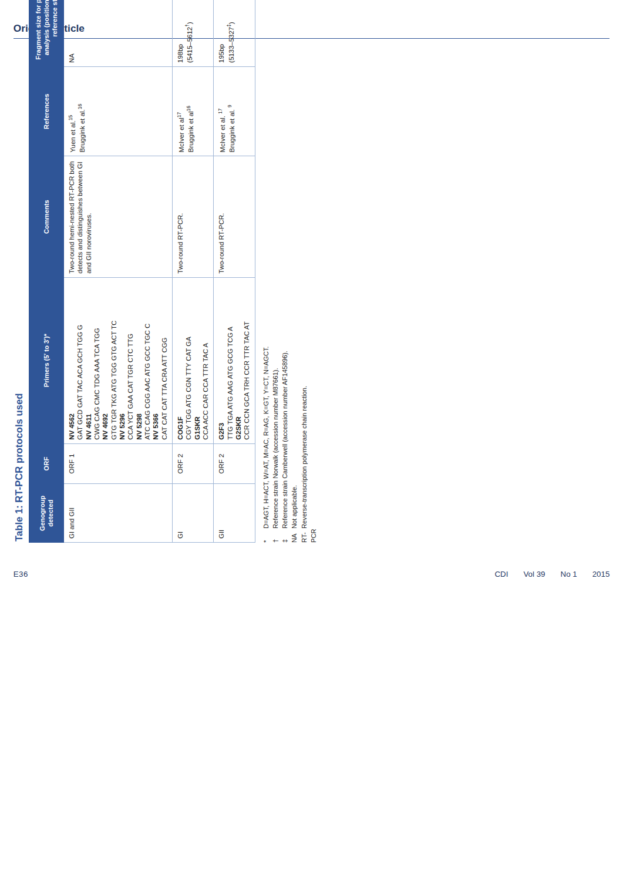Original article
Table 1: RT-PCR protocols used
| Genogroup detected | ORF | Primers (5′ to 3′)* | Comments | References | Fragment size for phylogenetic analysis (position relative to reference strain) |
| --- | --- | --- | --- | --- | --- |
| GI and GII | ORF 1 | NV 4562 GAT GCD GAT TAC ACA GCH TGG G NV 4611 CWG CAG CMC TDG AAA TCA TGG NV 4692 GTG TGR TKG ATG TGG GTG ACT TC NV 5296 CCA YCT GAA CAT TGR CTC TTG NV 5298 ATC CAG CGG AAC ATG GCC TGC C NV 5366 CAT CAT CAT TTA CRA ATT CGG | Two-round hemi-nested RT-PCR both detects and distinguishes between GI and GII noroviruses. | Yuen et al. 15 Bruggink et al. 16 | NA |
| GI | ORF 2 | COG1F CGY TGG ATG CGN TTY CAT GA G1SKR CCA ACC CAR CCA TTR TAC A | Two-round RT-PCR. | McIver et al 17 Bruggink et al 16 | 198bp (5415–5612 † ) |
| GII | ORF 2 | G2F3 TTG TGA ATG AAG ATG GCG TCG A G2SKR CCR CCN GCA TRH CCR TTR TAC AT | Two-round RT-PCR. | McIver et al. 17 Bruggink et al. 9 | 195bp (5133–5327 ‡ ) |
*D=AGT, H=ACT, W=AT, M=AC, R=AG, K=GT, Y=CT, N=AGCT.
†Reference strain Norwalk (accession number M87661).
‡Reference strain Camberwell (accession number AF145896).
NA Not applicable.
RT-PCR Reverse-transcription polymerase chain reaction.
E36
CDI Vol 39 No 12015